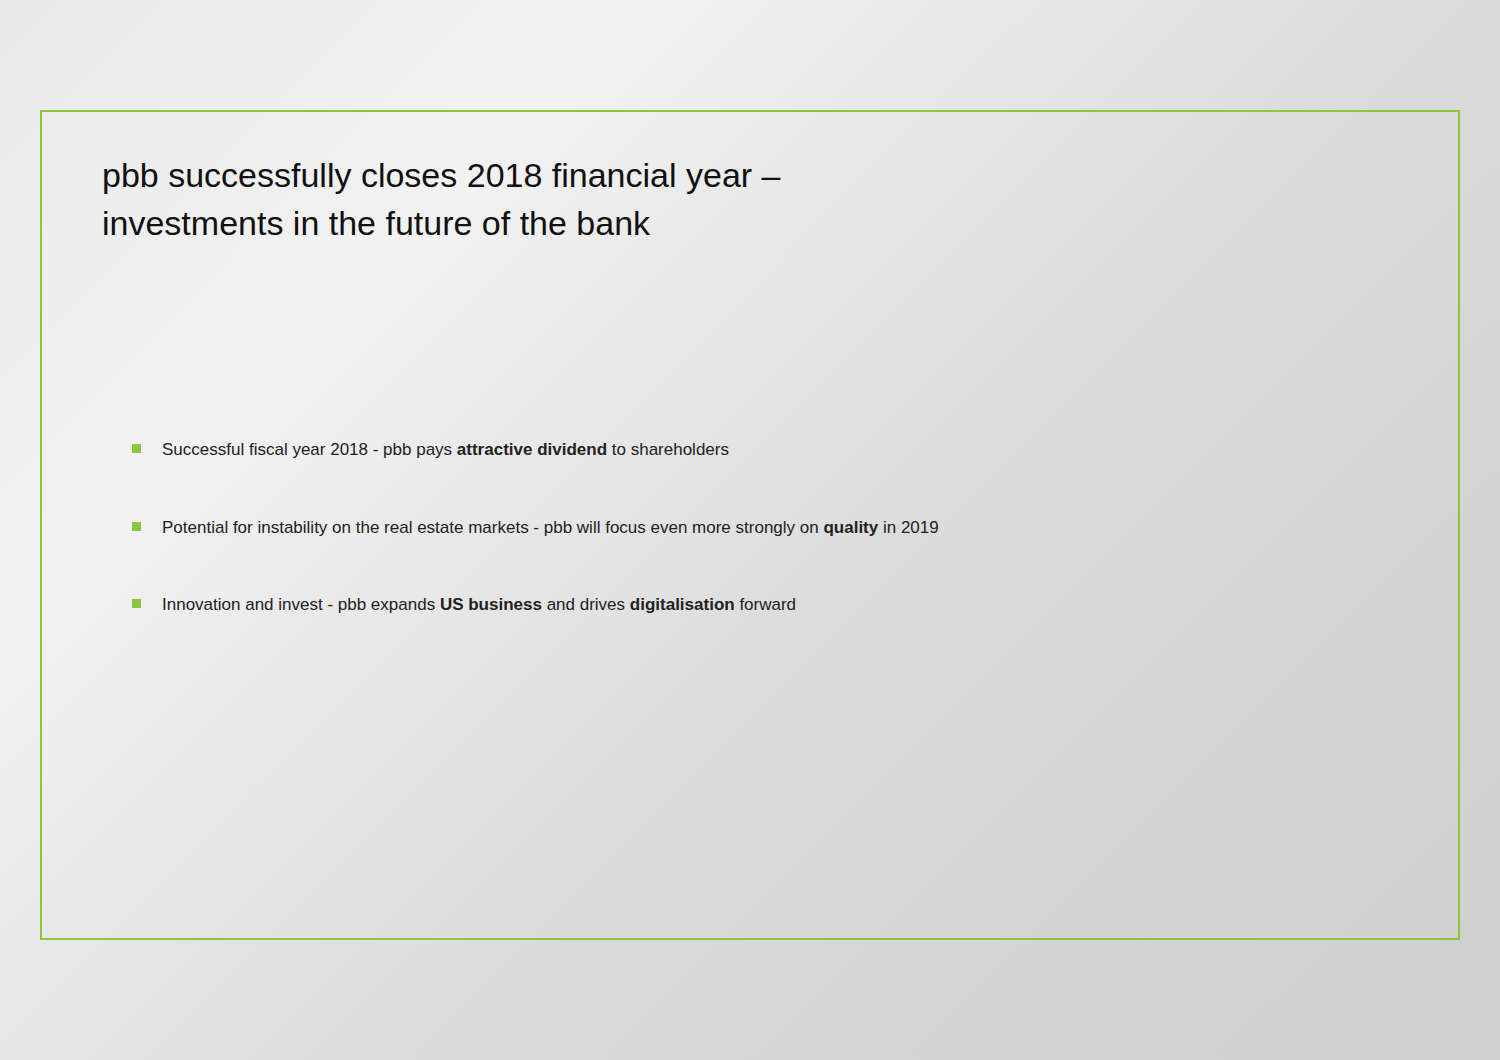pbb successfully closes 2018 financial year –
investments in the future of the bank
Successful fiscal year 2018 - pbb pays attractive dividend to shareholders
Potential for instability on the real estate markets - pbb will focus even more strongly on quality in 2019
Innovation and invest - pbb expands US business and drives digitalisation forward